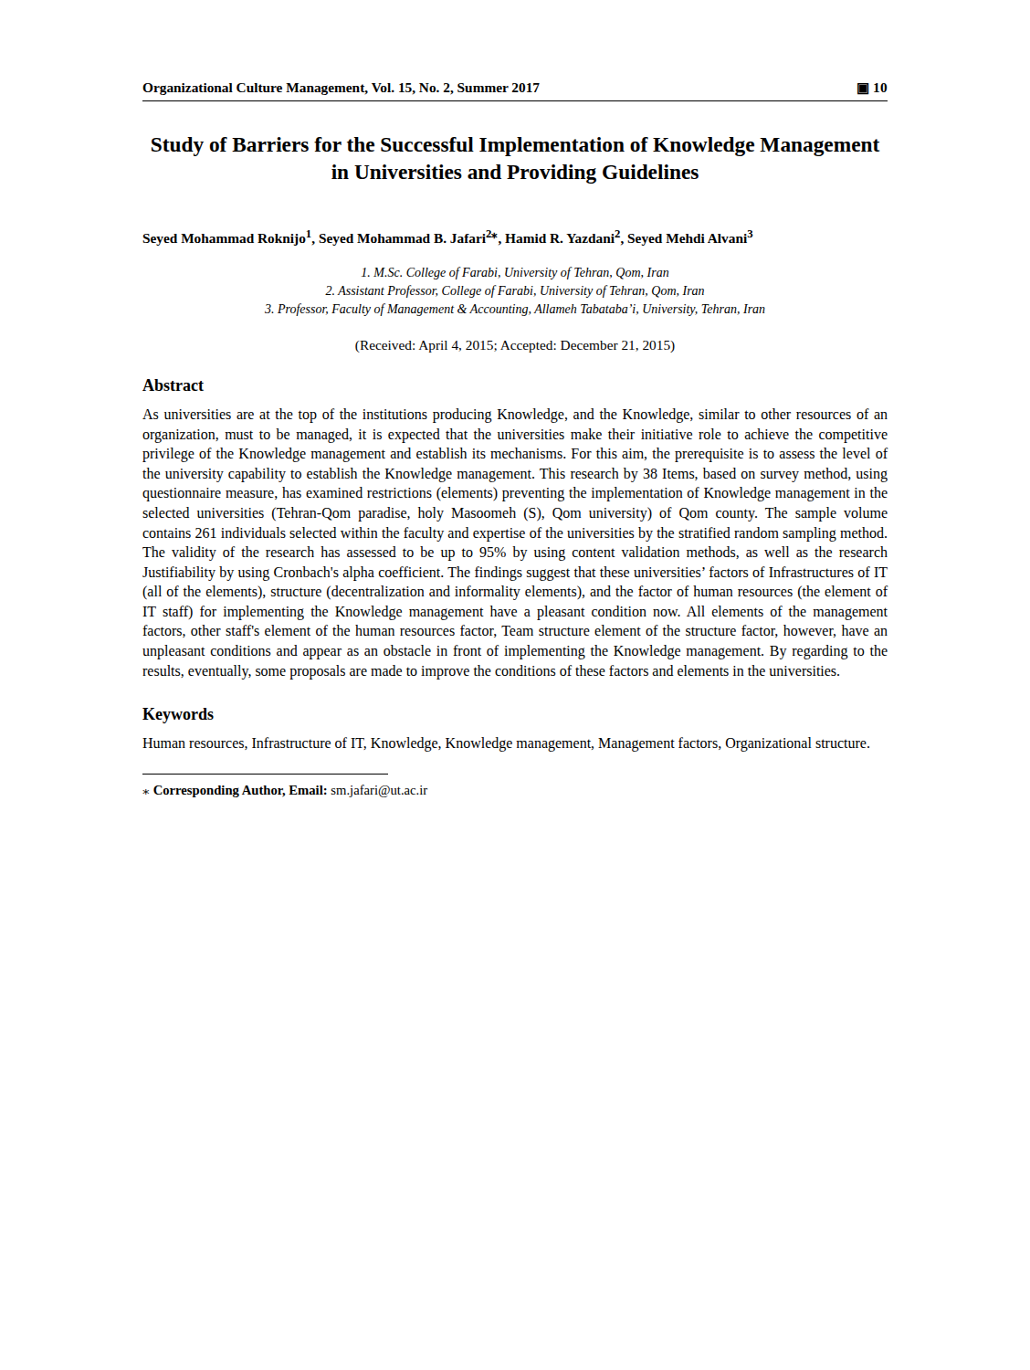Organizational Culture Management, Vol. 15, No. 2, Summer 2017 ▣ 10
Study of Barriers for the Successful Implementation of Knowledge Management in Universities and Providing Guidelines
Seyed Mohammad Roknijo1, Seyed Mohammad B. Jafari2⁎, Hamid R. Yazdani2, Seyed Mehdi Alvani3
1. M.Sc. College of Farabi, University of Tehran, Qom, Iran
2. Assistant Professor, College of Farabi, University of Tehran, Qom, Iran
3. Professor, Faculty of Management & Accounting, Allameh Tabataba’i, University, Tehran, Iran
(Received: April 4, 2015; Accepted: December 21, 2015)
Abstract
As universities are at the top of the institutions producing Knowledge, and the Knowledge, similar to other resources of an organization, must to be managed, it is expected that the universities make their initiative role to achieve the competitive privilege of the Knowledge management and establish its mechanisms. For this aim, the prerequisite is to assess the level of the university capability to establish the Knowledge management. This research by 38 Items, based on survey method, using questionnaire measure, has examined restrictions (elements) preventing the implementation of Knowledge management in the selected universities (Tehran-Qom paradise, holy Masoomeh (S), Qom university) of Qom county. The sample volume contains 261 individuals selected within the faculty and expertise of the universities by the stratified random sampling method. The validity of the research has assessed to be up to 95% by using content validation methods, as well as the research Justifiability by using Cronbach's alpha coefficient. The findings suggest that these universities’ factors of Infrastructures of IT (all of the elements), structure (decentralization and informality elements), and the factor of human resources (the element of IT staff) for implementing the Knowledge management have a pleasant condition now. All elements of the management factors, other staff's element of the human resources factor, Team structure element of the structure factor, however, have an unpleasant conditions and appear as an obstacle in front of implementing the Knowledge management. By regarding to the results, eventually, some proposals are made to improve the conditions of these factors and elements in the universities.
Keywords
Human resources, Infrastructure of IT, Knowledge, Knowledge management, Management factors, Organizational structure.
⁎ Corresponding Author, Email: sm.jafari@ut.ac.ir